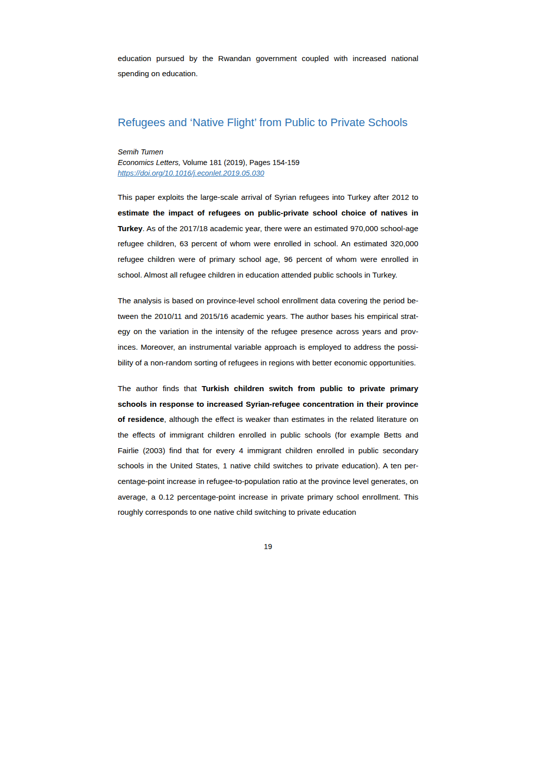education pursued by the Rwandan government coupled with increased national spending on education.
Refugees and ‘Native Flight’ from Public to Private Schools
Semih Tumen
Economics Letters, Volume 181 (2019), Pages 154-159
https://doi.org/10.1016/j.econlet.2019.05.030
This paper exploits the large-scale arrival of Syrian refugees into Turkey after 2012 to estimate the impact of refugees on public-private school choice of natives in Turkey. As of the 2017/18 academic year, there were an estimated 970,000 school-age refugee children, 63 percent of whom were enrolled in school. An estimated 320,000 refugee children were of primary school age, 96 percent of whom were enrolled in school. Almost all refugee children in education attended public schools in Turkey.
The analysis is based on province-level school enrollment data covering the period between the 2010/11 and 2015/16 academic years. The author bases his empirical strategy on the variation in the intensity of the refugee presence across years and provinces. Moreover, an instrumental variable approach is employed to address the possibility of a non-random sorting of refugees in regions with better economic opportunities.
The author finds that Turkish children switch from public to private primary schools in response to increased Syrian-refugee concentration in their province of residence, although the effect is weaker than estimates in the related literature on the effects of immigrant children enrolled in public schools (for example Betts and Fairlie (2003) find that for every 4 immigrant children enrolled in public secondary schools in the United States, 1 native child switches to private education). A ten percentage-point increase in refugee-to-population ratio at the province level generates, on average, a 0.12 percentage-point increase in private primary school enrollment. This roughly corresponds to one native child switching to private education
19